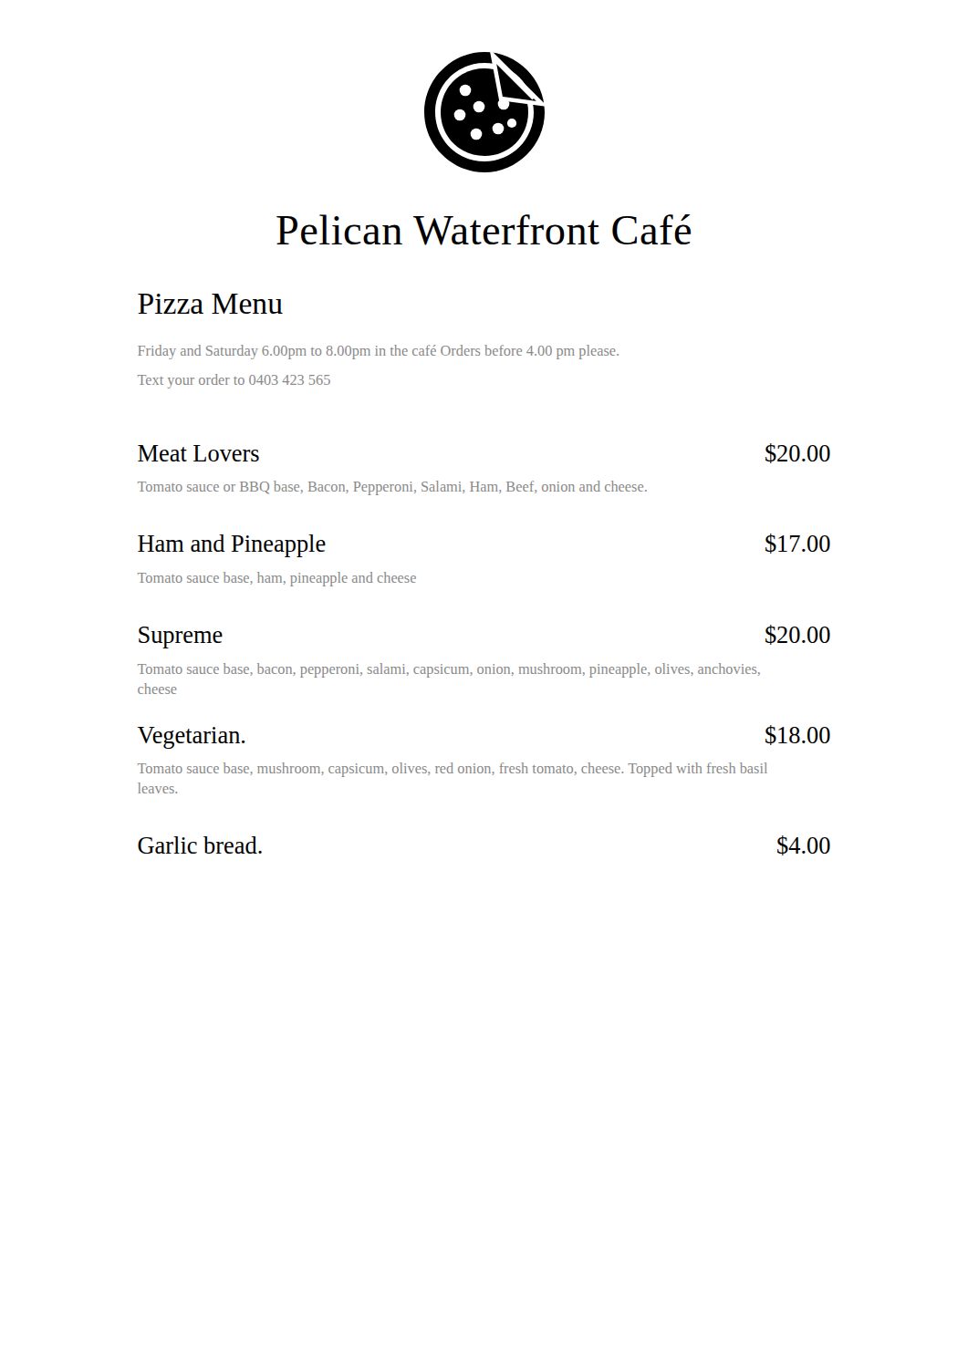Pelican Waterfront Café
Pizza Menu
Friday and Saturday 6.00pm to 8.00pm in the café Orders before 4.00 pm please.
Text your order to 0403 423 565
Meat Lovers $20.00
Tomato sauce or BBQ base, Bacon, Pepperoni, Salami, Ham, Beef, onion and cheese.
Ham and Pineapple $17.00
Tomato sauce base, ham, pineapple and cheese
Supreme $20.00
Tomato sauce base, bacon, pepperoni, salami, capsicum, onion, mushroom, pineapple, olives, anchovies, cheese
Vegetarian. $18.00
Tomato sauce base, mushroom, capsicum, olives, red onion, fresh tomato, cheese. Topped with fresh basil leaves.
Garlic bread. $4.00